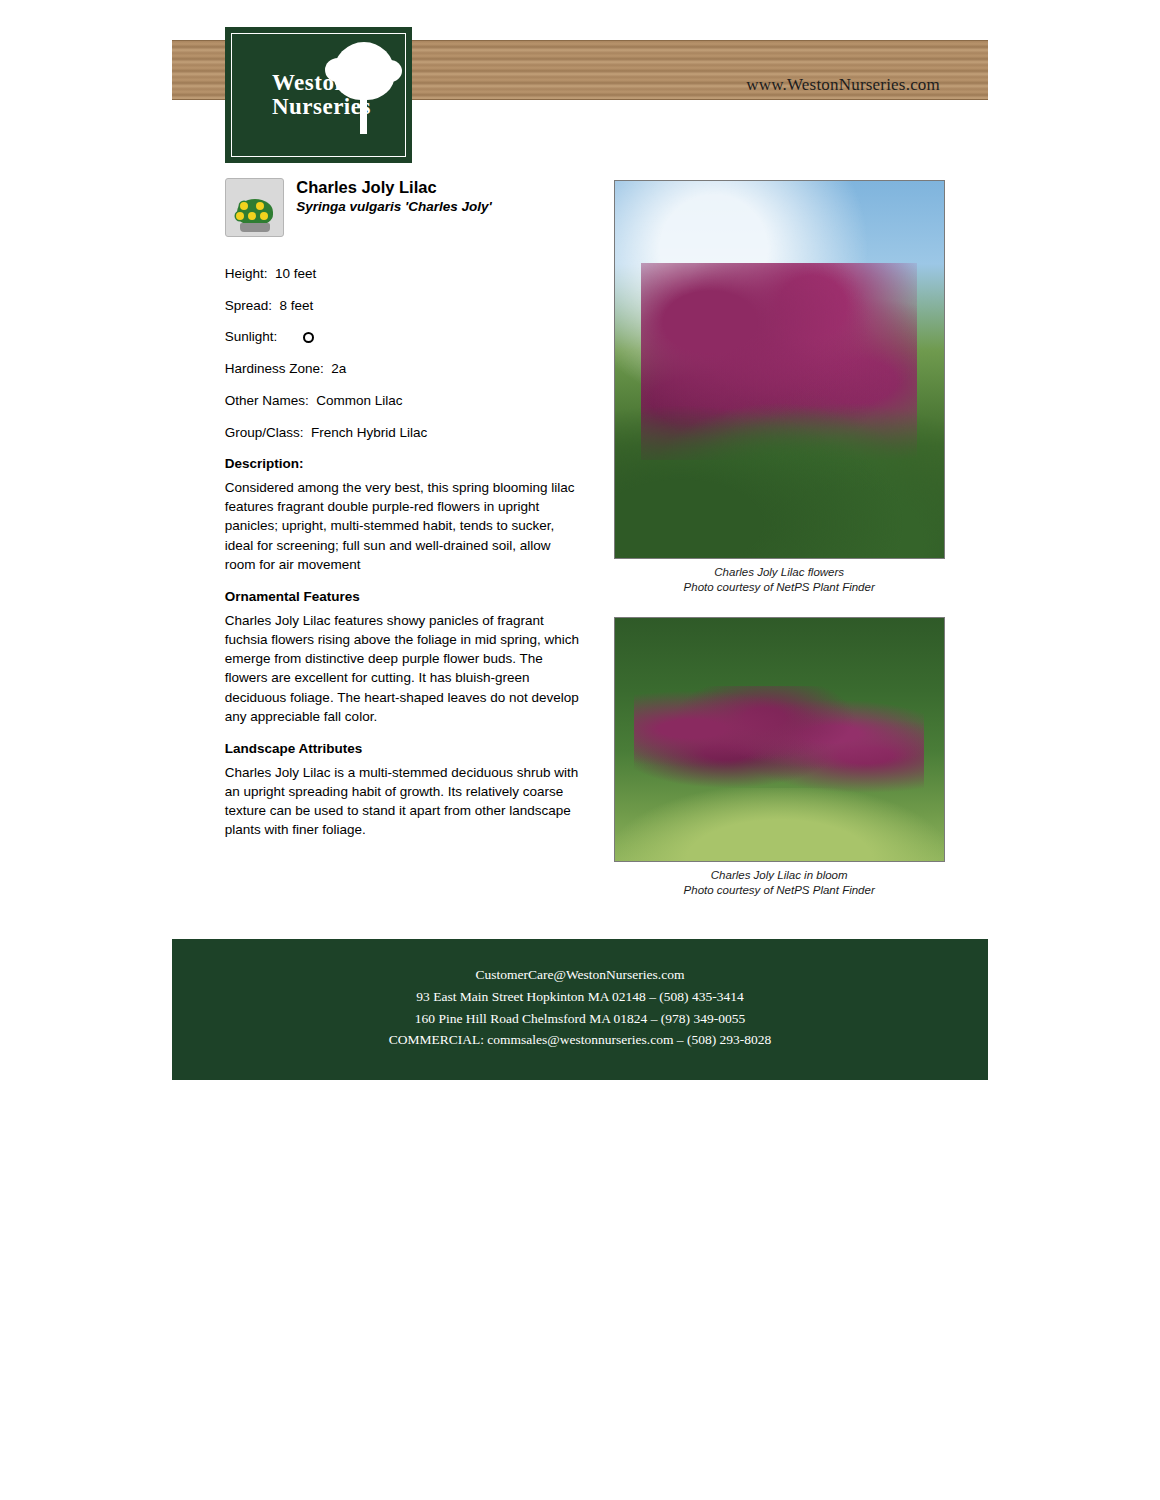Weston
Nurseries
www.WestonNurseries.com
Charles Joly Lilac
Syringa vulgaris 'Charles Joly'
Height: 10 feet
Spread: 8 feet
Sunlight:
Hardiness Zone: 2a
Other Names: Common Lilac
Group/Class: French Hybrid Lilac
Description:
Considered among the very best, this spring blooming lilac features fragrant double purple-red flowers in upright panicles; upright, multi-stemmed habit, tends to sucker, ideal for screening; full sun and well-drained soil, allow room for air movement
Ornamental Features
Charles Joly Lilac features showy panicles of fragrant fuchsia flowers rising above the foliage in mid spring, which emerge from distinctive deep purple flower buds. The flowers are excellent for cutting. It has bluish-green deciduous foliage. The heart-shaped leaves do not develop any appreciable fall color.
Landscape Attributes
Charles Joly Lilac is a multi-stemmed deciduous shrub with an upright spreading habit of growth. Its relatively coarse texture can be used to stand it apart from other landscape plants with finer foliage.
Charles Joly Lilac flowers
Photo courtesy of NetPS Plant Finder
Charles Joly Lilac in bloom
Photo courtesy of NetPS Plant Finder
CustomerCare@WestonNurseries.com
93 East Main Street Hopkinton MA 02148 – (508) 435-3414
160 Pine Hill Road Chelmsford MA 01824 – (978) 349-0055
COMMERCIAL: commsales@westonnurseries.com – (508) 293-8028